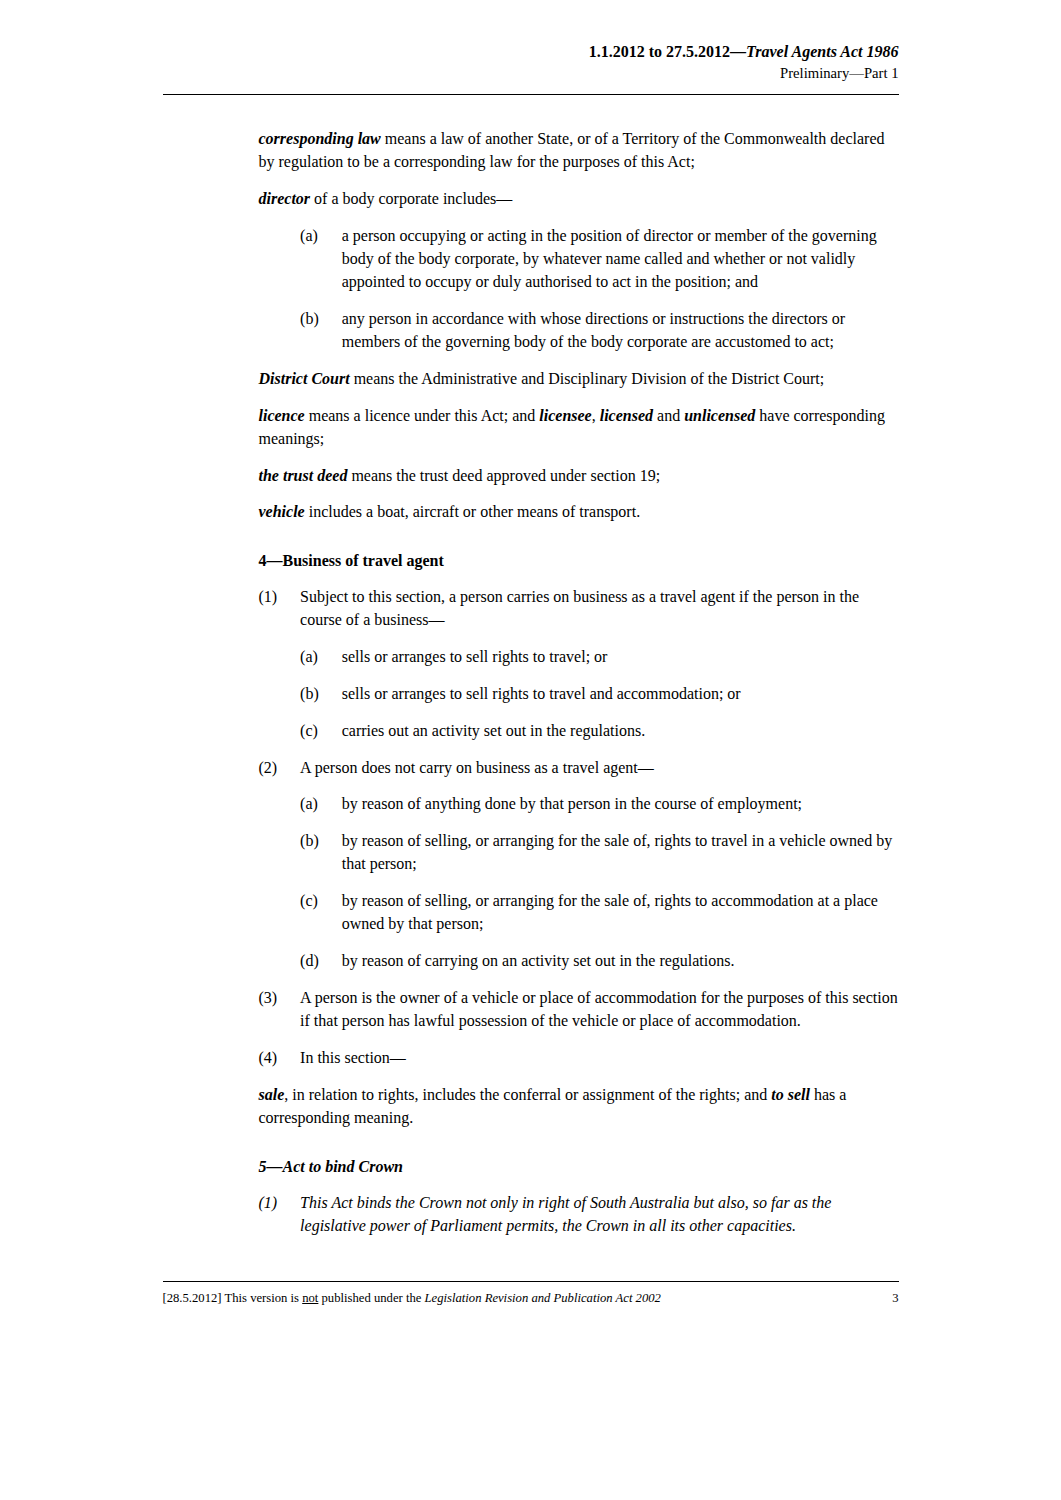1.1.2012 to 27.5.2012—Travel Agents Act 1986 Preliminary—Part 1
corresponding law means a law of another State, or of a Territory of the Commonwealth declared by regulation to be a corresponding law for the purposes of this Act;
director of a body corporate includes—
(a)
a person occupying or acting in the position of director or member of the governing body of the body corporate, by whatever name called and whether or not validly appointed to occupy or duly authorised to act in the position; and
(b)
any person in accordance with whose directions or instructions the directors or members of the governing body of the body corporate are accustomed to act;
District Court means the Administrative and Disciplinary Division of the District Court;
licence means a licence under this Act; and licensee, licensed and unlicensed have corresponding meanings;
the trust deed means the trust deed approved under section 19;
vehicle includes a boat, aircraft or other means of transport.
4—Business of travel agent
(1)
Subject to this section, a person carries on business as a travel agent if the person in the course of a business—
(a)
sells or arranges to sell rights to travel; or
(b)
sells or arranges to sell rights to travel and accommodation; or
(c)
carries out an activity set out in the regulations.
(2)
A person does not carry on business as a travel agent—
(a)
by reason of anything done by that person in the course of employment;
(b)
by reason of selling, or arranging for the sale of, rights to travel in a vehicle owned by that person;
(c)
by reason of selling, or arranging for the sale of, rights to accommodation at a place owned by that person;
(d)
by reason of carrying on an activity set out in the regulations.
(3)
A person is the owner of a vehicle or place of accommodation for the purposes of this section if that person has lawful possession of the vehicle or place of accommodation.
(4)
In this section—
sale, in relation to rights, includes the conferral or assignment of the rights; and to sell has a corresponding meaning.
5—Act to bind Crown
(1)
This Act binds the Crown not only in right of South Australia but also, so far as the legislative power of Parliament permits, the Crown in all its other capacities.
[28.5.2012] This version is not published under the Legislation Revision and Publication Act 2002
3